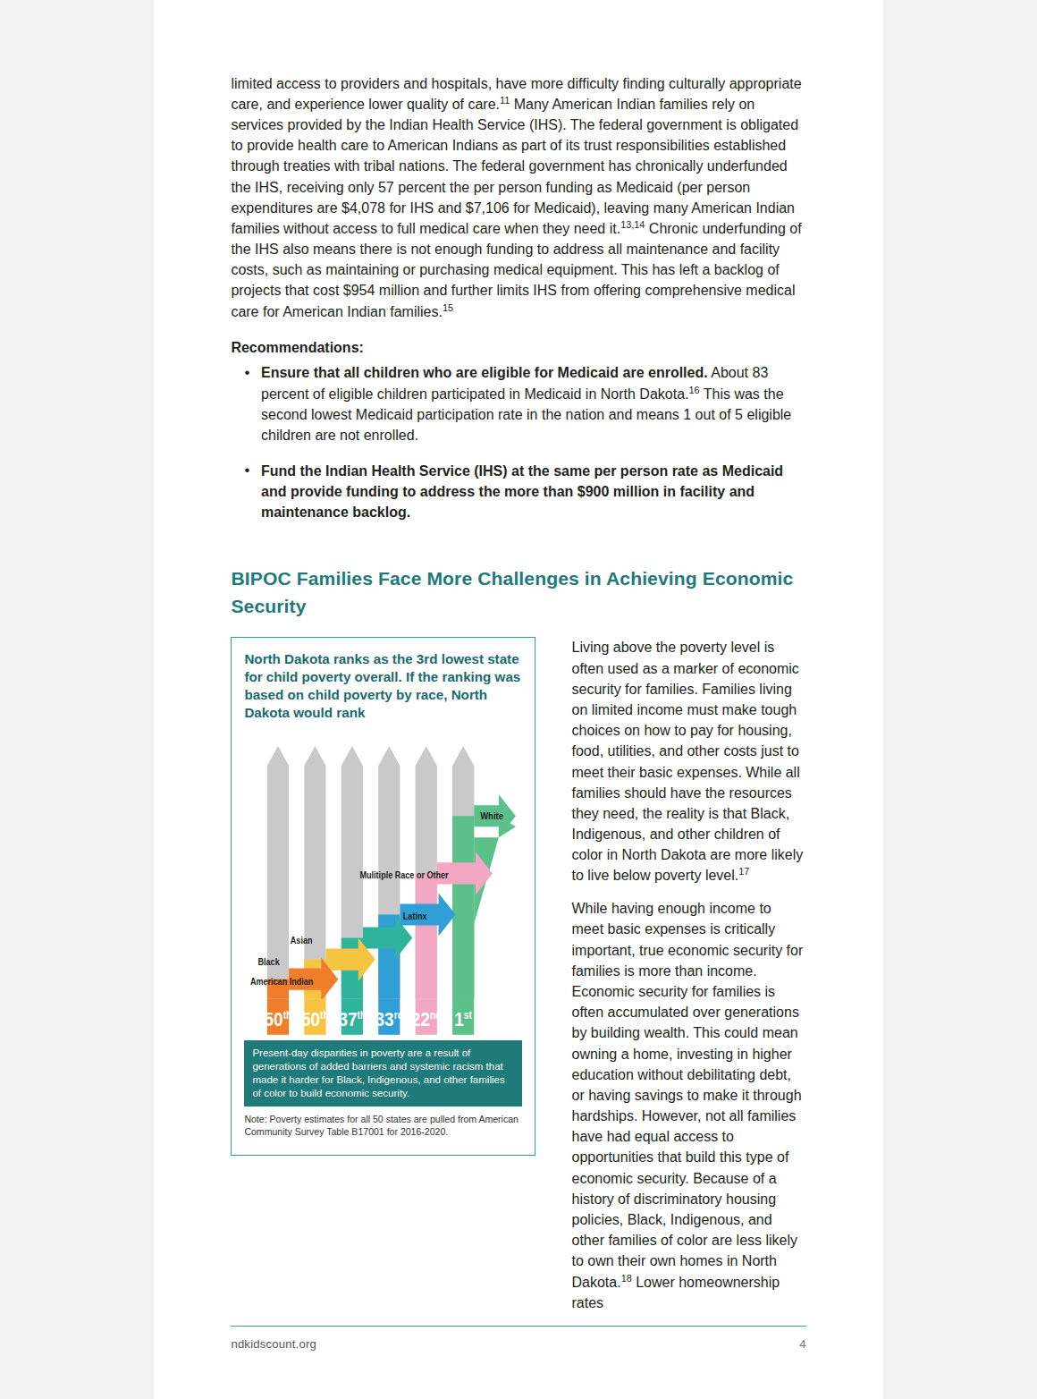limited access to providers and hospitals, have more difficulty finding culturally appropriate care, and experience lower quality of care.11 Many American Indian families rely on services provided by the Indian Health Service (IHS). The federal government is obligated to provide health care to American Indians as part of its trust responsibilities established through treaties with tribal nations. The federal government has chronically underfunded the IHS, receiving only 57 percent the per person funding as Medicaid (per person expenditures are $4,078 for IHS and $7,106 for Medicaid), leaving many American Indian families without access to full medical care when they need it.13,14 Chronic underfunding of the IHS also means there is not enough funding to address all maintenance and facility costs, such as maintaining or purchasing medical equipment. This has left a backlog of projects that cost $954 million and further limits IHS from offering comprehensive medical care for American Indian families.15
Recommendations:
Ensure that all children who are eligible for Medicaid are enrolled. About 83 percent of eligible children participated in Medicaid in North Dakota.16 This was the second lowest Medicaid participation rate in the nation and means 1 out of 5 eligible children are not enrolled.
Fund the Indian Health Service (IHS) at the same per person rate as Medicaid and provide funding to address the more than $900 million in facility and maintenance backlog.
BIPOC Families Face More Challenges in Achieving Economic Security
North Dakota ranks as the 3rd lowest state for child poverty overall. If the ranking was based on child poverty by race, North Dakota would rank
White Mulitiple Race or Other Latinx Asian Black American Indian 50th 50th 37th 33rd 22nd 1st
Present-day disparities in poverty are a result of generations of added barriers and systemic racism that made it harder for Black, Indigenous, and other families of color to build economic security.
Note: Poverty estimates for all 50 states are pulled from American Community Survey Table B17001 for 2016-2020.
Living above the poverty level is often used as a marker of economic security for families. Families living on limited income must make tough choices on how to pay for housing, food, utilities, and other costs just to meet their basic expenses. While all families should have the resources they need, the reality is that Black, Indigenous, and other children of color in North Dakota are more likely to live below poverty level.17
While having enough income to meet basic expenses is critically important, true economic security for families is more than income. Economic security for families is often accumulated over generations by building wealth. This could mean owning a home, investing in higher education without debilitating debt, or having savings to make it through hardships. However, not all families have had equal access to opportunities that build this type of economic security. Because of a history of discriminatory housing policies, Black, Indigenous, and other families of color are less likely to own their own homes in North Dakota.18 Lower homeownership rates
ndkidscount.org 4